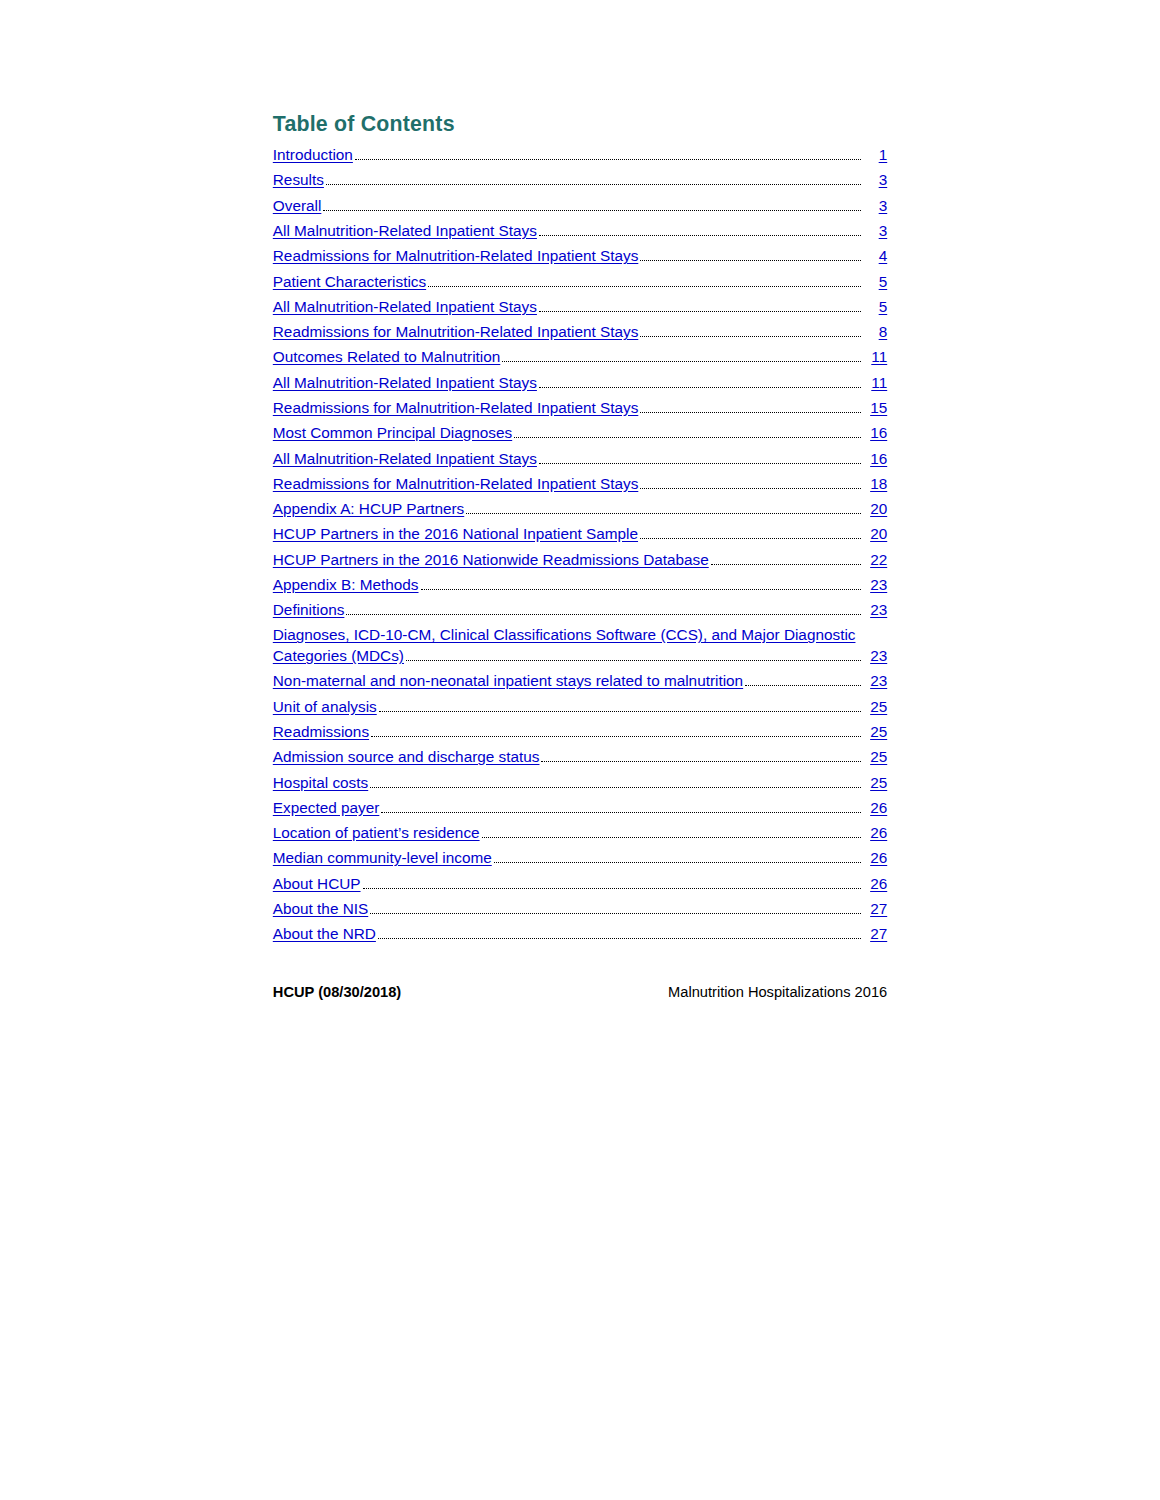Table of Contents
Introduction 1
Results 3
Overall 3
All Malnutrition-Related Inpatient Stays 3
Readmissions for Malnutrition-Related Inpatient Stays 4
Patient Characteristics 5
All Malnutrition-Related Inpatient Stays 5
Readmissions for Malnutrition-Related Inpatient Stays 8
Outcomes Related to Malnutrition 11
All Malnutrition-Related Inpatient Stays 11
Readmissions for Malnutrition-Related Inpatient Stays 15
Most Common Principal Diagnoses 16
All Malnutrition-Related Inpatient Stays 16
Readmissions for Malnutrition-Related Inpatient Stays 18
Appendix A: HCUP Partners 20
HCUP Partners in the 2016 National Inpatient Sample 20
HCUP Partners in the 2016 Nationwide Readmissions Database 22
Appendix B: Methods 23
Definitions 23
Diagnoses, ICD-10-CM, Clinical Classifications Software (CCS), and Major Diagnostic
Categories (MDCs) 23
Non-maternal and non-neonatal inpatient stays related to malnutrition 23
Unit of analysis 25
Readmissions 25
Admission source and discharge status 25
Hospital costs 25
Expected payer 26
Location of patient’s residence 26
Median community-level income 26
About HCUP 26
About the NIS 27
About the NRD 27
HCUP (08/30/2018) Malnutrition Hospitalizations 2016